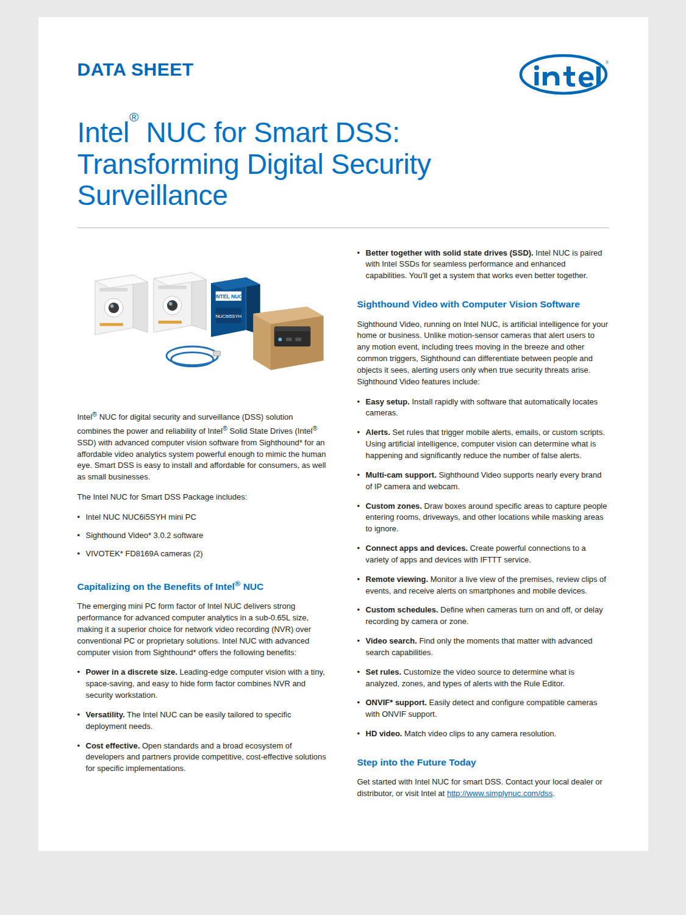Data Sheet
®
Intel® NUC for Smart DSS:
Transforming Digital Security
Surveillance
INTEL NUC NUC6i5SYH
Intel® NUC for digital security and surveillance (DSS) solution combines the power and reliability of Intel® Solid State Drives (Intel® SSD) with advanced computer vision software from Sighthound* for an affordable video analytics system powerful enough to mimic the human eye. Smart DSS is easy to install and affordable for consumers, as well as small businesses.
The Intel NUC for Smart DSS Package includes:
Intel NUC NUC6i5SYH mini PC
Sighthound Video* 3.0.2 software
VIVOTEK* FD8169A cameras (2)
Capitalizing on the Benefits of Intel® NUC
The emerging mini PC form factor of Intel NUC delivers strong performance for advanced computer analytics in a sub-0.65L size, making it a superior choice for network video recording (NVR) over conventional PC or proprietary solutions. Intel NUC with advanced computer vision from Sighthound* offers the following benefits:
Power in a discrete size. Leading-edge computer vision with a tiny, space-saving, and easy to hide form factor combines NVR and security workstation.
Versatility. The Intel NUC can be easily tailored to specific deployment needs.
Cost effective. Open standards and a broad ecosystem of developers and partners provide competitive, cost-effective solutions for specific implementations.
Better together with solid state drives (SSD). Intel NUC is paired with Intel SSDs for seamless performance and enhanced capabilities. You'll get a system that works even better together.
Sighthound Video with Computer Vision Software
Sighthound Video, running on Intel NUC, is artificial intelligence for your home or business. Unlike motion-sensor cameras that alert users to any motion event, including trees moving in the breeze and other common triggers, Sighthound can differentiate between people and objects it sees, alerting users only when true security threats arise. Sighthound Video features include:
Easy setup. Install rapidly with software that automatically locates cameras.
Alerts. Set rules that trigger mobile alerts, emails, or custom scripts. Using artificial intelligence, computer vision can determine what is happening and significantly reduce the number of false alerts.
Multi-cam support. Sighthound Video supports nearly every brand of IP camera and webcam.
Custom zones. Draw boxes around specific areas to capture people entering rooms, driveways, and other locations while masking areas to ignore.
Connect apps and devices. Create powerful connections to a variety of apps and devices with IFTTT service.
Remote viewing. Monitor a live view of the premises, review clips of events, and receive alerts on smartphones and mobile devices.
Custom schedules. Define when cameras turn on and off, or delay recording by camera or zone.
Video search. Find only the moments that matter with advanced search capabilities.
Set rules. Customize the video source to determine what is analyzed, zones, and types of alerts with the Rule Editor.
ONVIF* support. Easily detect and configure compatible cameras with ONVIF support.
HD video. Match video clips to any camera resolution.
Step into the Future Today
Get started with Intel NUC for smart DSS. Contact your local dealer or distributor, or visit Intel at http://www.simplynuc.com/dss.